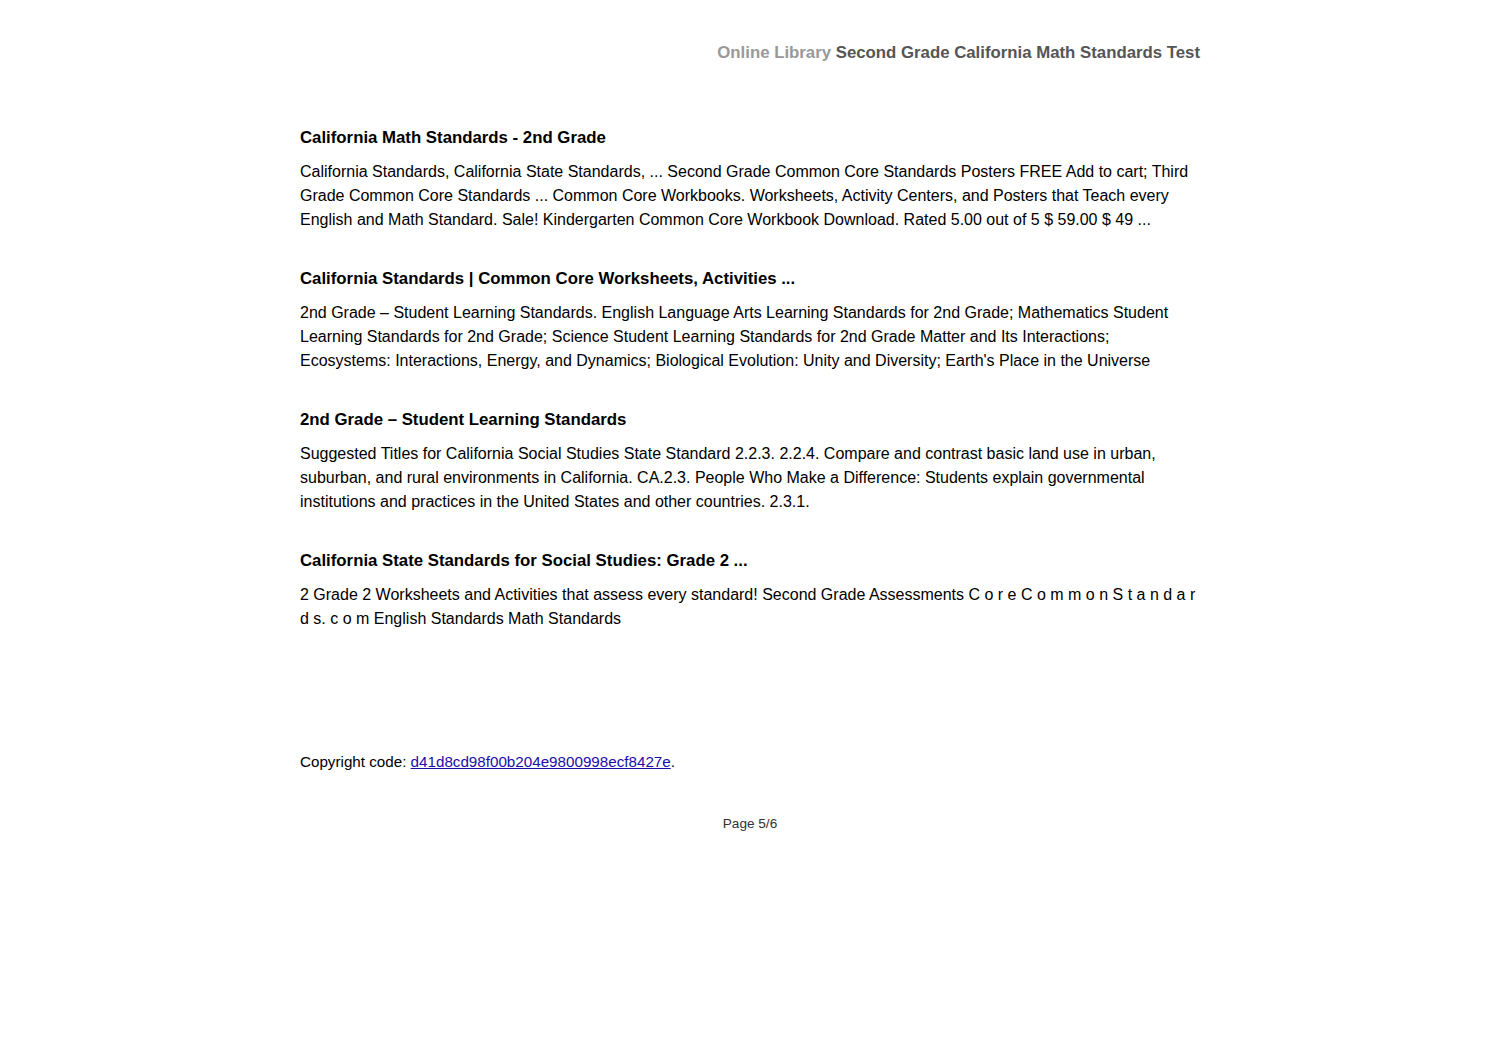Online Library Second Grade California Math Standards Test
California Math Standards - 2nd Grade
California Standards, California State Standards, ... Second Grade Common Core Standards Posters FREE Add to cart; Third Grade Common Core Standards ... Common Core Workbooks. Worksheets, Activity Centers, and Posters that Teach every English and Math Standard. Sale! Kindergarten Common Core Workbook Download. Rated 5.00 out of 5 $ 59.00 $ 49 ...
California Standards | Common Core Worksheets, Activities ...
2nd Grade – Student Learning Standards. English Language Arts Learning Standards for 2nd Grade; Mathematics Student Learning Standards for 2nd Grade; Science Student Learning Standards for 2nd Grade Matter and Its Interactions; Ecosystems: Interactions, Energy, and Dynamics; Biological Evolution: Unity and Diversity; Earth's Place in the Universe
2nd Grade – Student Learning Standards
Suggested Titles for California Social Studies State Standard 2.2.3. 2.2.4. Compare and contrast basic land use in urban, suburban, and rural environments in California. CA.2.3. People Who Make a Difference: Students explain governmental institutions and practices in the United States and other countries. 2.3.1.
California State Standards for Social Studies: Grade 2 ...
2 Grade 2 Worksheets and Activities that assess every standard! Second Grade Assessments C o r e C o m m o n S t a n d a r d s. c o m English Standards Math Standards
Copyright code: d41d8cd98f00b204e9800998ecf8427e.
Page 5/6